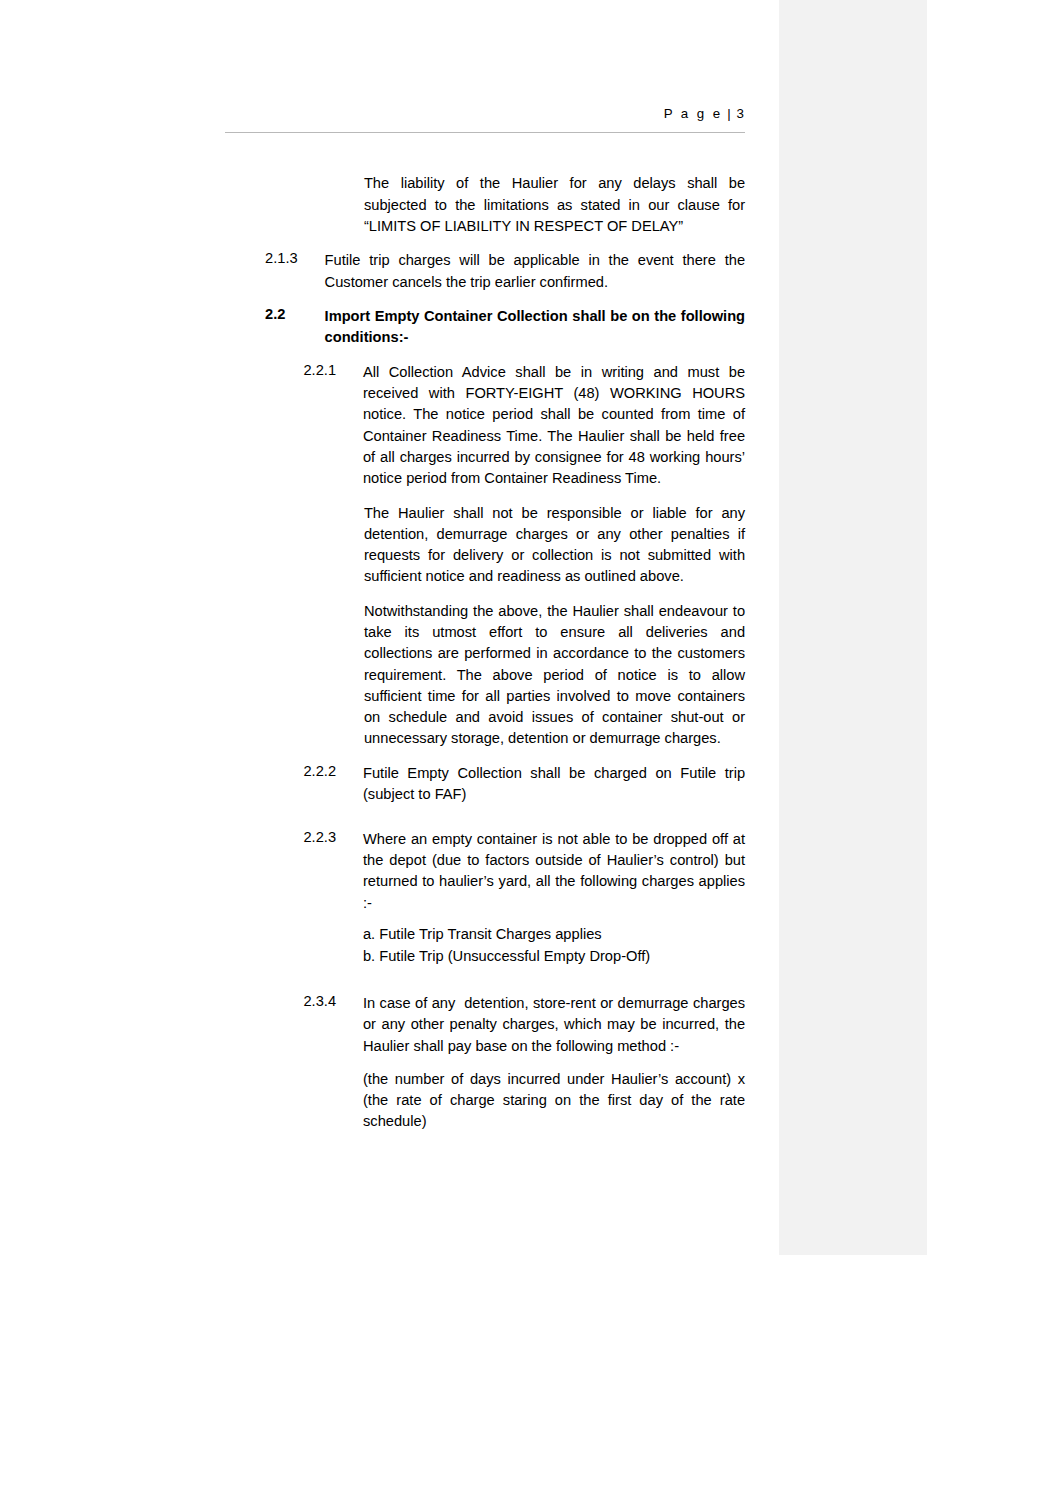P a g e | 3
The liability of the Haulier for any delays shall be subjected to the limitations as stated in our clause for “LIMITS OF LIABILITY IN RESPECT OF DELAY”
2.1.3
Futile trip charges will be applicable in the event there the Customer cancels the trip earlier confirmed.
2.2
Import Empty Container Collection shall be on the following conditions:-
2.2.1
All Collection Advice shall be in writing and must be received with FORTY-EIGHT (48) WORKING HOURS notice. The notice period shall be counted from time of Container Readiness Time. The Haulier shall be held free of all charges incurred by consignee for 48 working hours’ notice period from Container Readiness Time.
The Haulier shall not be responsible or liable for any detention, demurrage charges or any other penalties if requests for delivery or collection is not submitted with sufficient notice and readiness as outlined above.
Notwithstanding the above, the Haulier shall endeavour to take its utmost effort to ensure all deliveries and collections are performed in accordance to the customers requirement. The above period of notice is to allow sufficient time for all parties involved to move containers on schedule and avoid issues of container shut-out or unnecessary storage, detention or demurrage charges.
2.2.2
Futile Empty Collection shall be charged on Futile trip (subject to FAF)
2.2.3
Where an empty container is not able to be dropped off at the depot (due to factors outside of Haulier’s control) but returned to haulier’s yard, all the following charges applies :-
a. Futile Trip Transit Charges applies
b. Futile Trip (Unsuccessful Empty Drop-Off)
2.3.4
In case of any detention, store-rent or demurrage charges or any other penalty charges, which may be incurred, the Haulier shall pay base on the following method :-
(the number of days incurred under Haulier’s account) x (the rate of charge staring on the first day of the rate schedule)